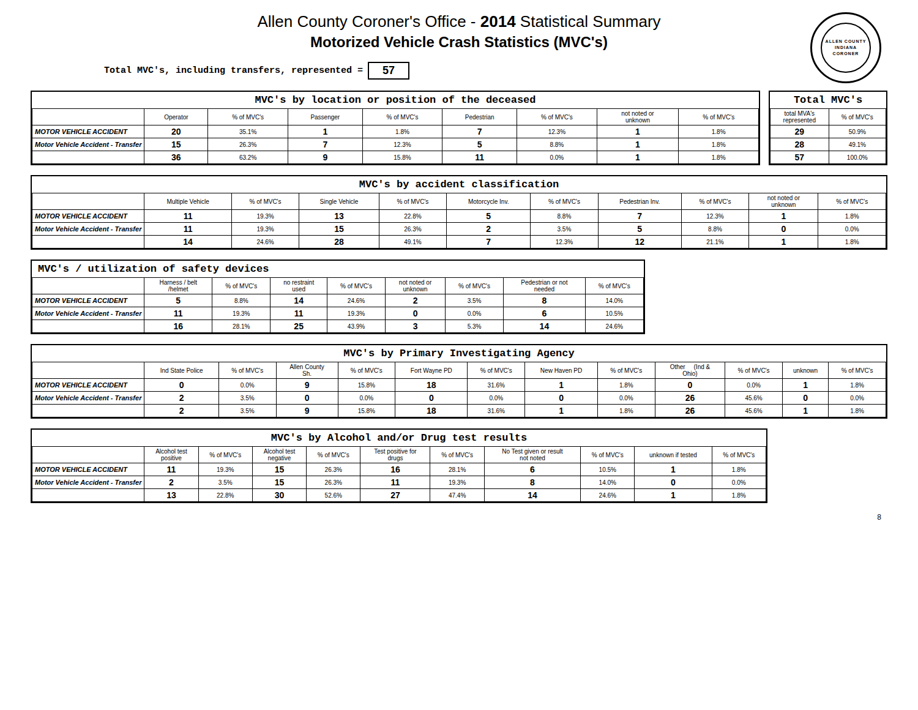ALLEN COUNTY
INDIANA
CORONER
Allen County Coroner's Office - 2014 Statistical Summary
Motorized Vehicle Crash Statistics (MVC's)
Total MVC's, including transfers, represented = 57
MVC's by location or position of the deceased
| | Operator | % of MVC's | Passenger | % of MVC's | Pedestrian | % of MVC's | not noted or unknown | % of MVC's |
| --- | --- | --- | --- | --- | --- | --- | --- | --- |
| Motor Vehicle Accident | 20 | 35.1% | 1 | 1.8% | 7 | 12.3% | 1 | 1.8% |
| Motor Vehicle Accident - Transfer | 15 | 26.3% | 7 | 12.3% | 5 | 8.8% | 1 | 1.8% |
| | 36 | 63.2% | 9 | 15.8% | 11 | 0.0% | 1 | 1.8% |
Total MVC's
| total MVA's represented | % of MVC's |
| --- | --- |
| 29 | 50.9% |
| 28 | 49.1% |
| 57 | 100.0% |
MVC's by accident classification
| | Multiple Vehicle | % of MVC's | Single Vehicle | % of MVC's | Motorcycle Inv. | % of MVC's | Pedestrian Inv. | % of MVC's | not noted or unknown | % of MVC's |
| --- | --- | --- | --- | --- | --- | --- | --- | --- | --- | --- |
| Motor Vehicle Accident | 11 | 19.3% | 13 | 22.8% | 5 | 8.8% | 7 | 12.3% | 1 | 1.8% |
| Motor Vehicle Accident - Transfer | 11 | 19.3% | 15 | 26.3% | 2 | 3.5% | 5 | 8.8% | 0 | 0.0% |
| | 14 | 24.6% | 28 | 49.1% | 7 | 12.3% | 12 | 21.1% | 1 | 1.8% |
MVC's / utilization of safety devices
| | Harness / belt /helmet | % of MVC's | no restraint used | % of MVC's | not noted or unknown | % of MVC's | Pedestrian or not needed | % of MVC's |
| --- | --- | --- | --- | --- | --- | --- | --- | --- |
| Motor Vehicle Accident | 5 | 8.8% | 14 | 24.6% | 2 | 3.5% | 8 | 14.0% |
| Motor Vehicle Accident - Transfer | 11 | 19.3% | 11 | 19.3% | 0 | 0.0% | 6 | 10.5% |
| | 16 | 28.1% | 25 | 43.9% | 3 | 5.3% | 14 | 24.6% |
MVC's by Primary Investigating Agency
| | Ind State Police | % of MVC's | Allen County Sh. | % of MVC's | Fort Wayne PD | % of MVC's | New Haven PD | % of MVC's | Other (Ind & Ohio) | % of MVC's | unknown | % of MVC's |
| --- | --- | --- | --- | --- | --- | --- | --- | --- | --- | --- | --- | --- |
| Motor Vehicle Accident | 0 | 0.0% | 9 | 15.8% | 18 | 31.6% | 1 | 1.8% | 0 | 0.0% | 1 | 1.8% |
| Motor Vehicle Accident - Transfer | 2 | 3.5% | 0 | 0.0% | 0 | 0.0% | 0 | 0.0% | 26 | 45.6% | 0 | 0.0% |
| | 2 | 3.5% | 9 | 15.8% | 18 | 31.6% | 1 | 1.8% | 26 | 45.6% | 1 | 1.8% |
MVC's by Alcohol and/or Drug test results
| | Alcohol test positive | % of MVC's | Alcohol test negative | % of MVC's | Test positive for drugs | % of MVC's | No Test given or result not noted | % of MVC's | unknown if tested | % of MVC's |
| --- | --- | --- | --- | --- | --- | --- | --- | --- | --- | --- |
| Motor Vehicle Accident | 11 | 19.3% | 15 | 26.3% | 16 | 28.1% | 6 | 10.5% | 1 | 1.8% |
| Motor Vehicle Accident - Transfer | 2 | 3.5% | 15 | 26.3% | 11 | 19.3% | 8 | 14.0% | 0 | 0.0% |
| | 13 | 22.8% | 30 | 52.6% | 27 | 47.4% | 14 | 24.6% | 1 | 1.8% |
8